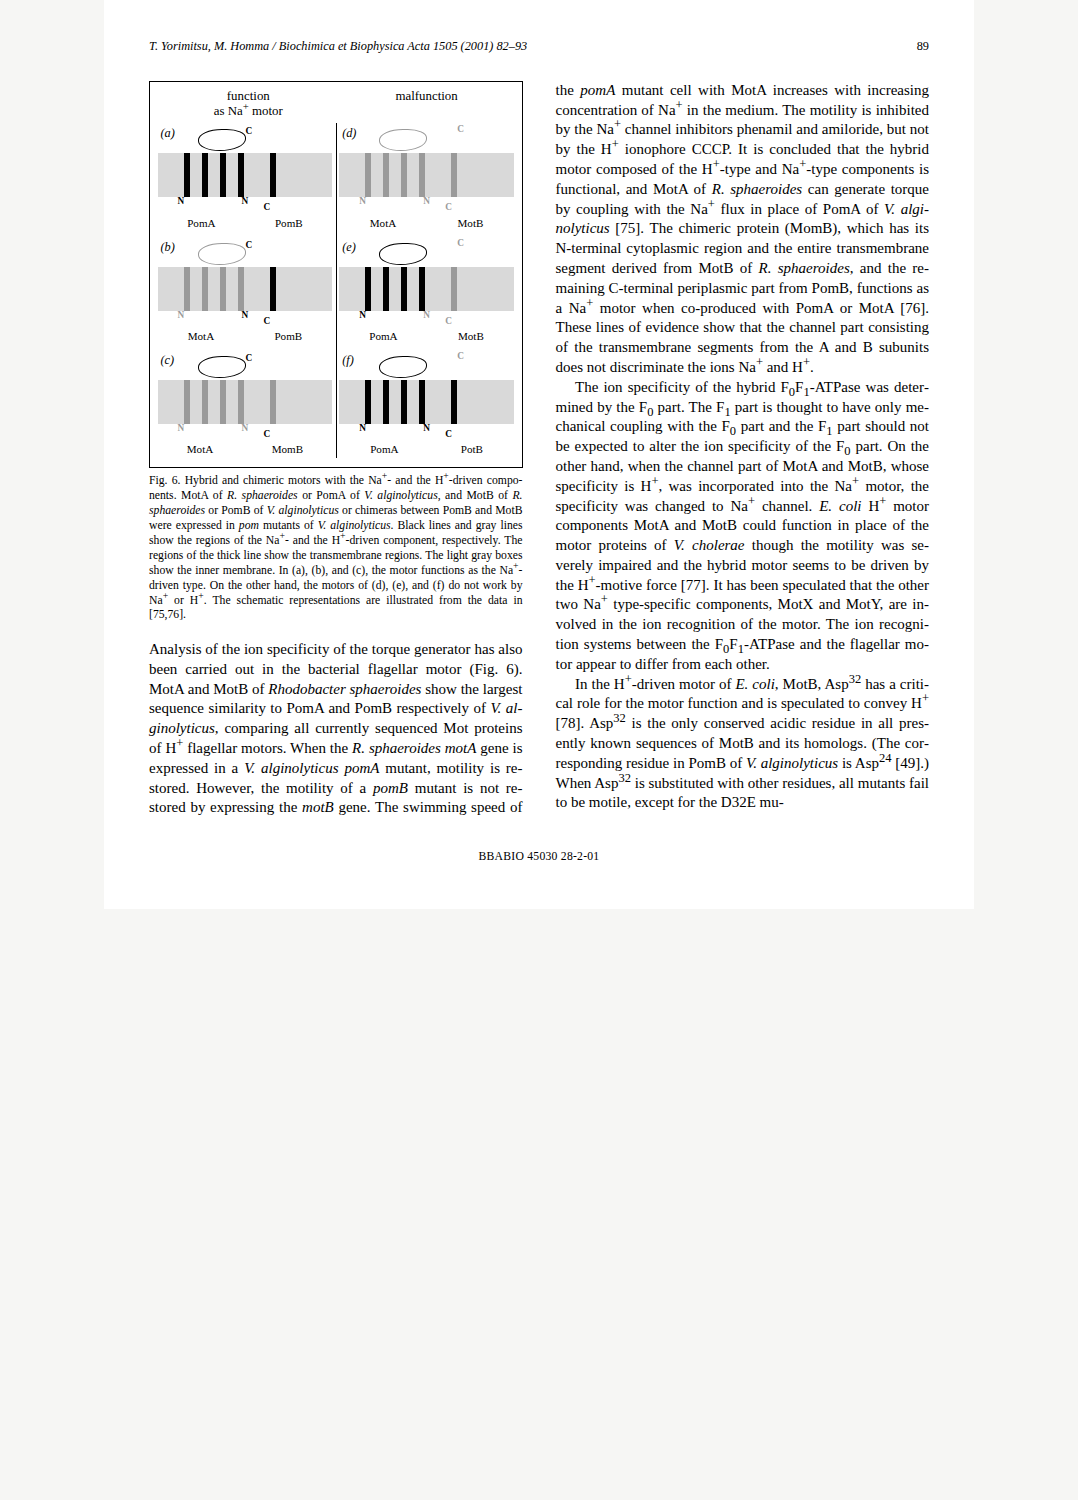T. Yorimitsu, M. Homma / Biochimica et Biophysica Acta 1505 (2001) 82–93 89
function
as Na+ motor malfunction
(a)
C
N
N
C
PomA PomB
(d)
C
N
N
C
MotA MotB
(b)
C
N
N
C
MotA PomB
(e)
C
N
N
C
PomA MotB
(c)
C
N
N
C
MotA MomB
(f)
C
N
N
C
PomA PotB
Fig. 6. Hybrid and chimeric motors with the Na+- and the H+-driven components. MotA of R. sphaeroides or PomA of V. alginolyticus, and MotB of R. sphaeroides or PomB of V. alginolyticus or chimeras between PomB and MotB were expressed in pom mutants of V. alginolyticus. Black lines and gray lines show the regions of the Na+- and the H+-driven component, respectively. The regions of the thick line show the transmembrane regions. The light gray boxes show the inner membrane. In (a), (b), and (c), the motor functions as the Na+-driven type. On the other hand, the motors of (d), (e), and (f) do not work by Na+ or H+. The schematic representations are illustrated from the data in [75,76].
Analysis of the ion specificity of the torque generator has also been carried out in the bacterial flagellar motor (Fig. 6). MotA and MotB of Rhodobacter sphaeroides show the largest sequence similarity to PomA and PomB respectively of V. alginolyticus, comparing all currently sequenced Mot proteins of H+ flagellar motors. When the R. sphaeroides motA gene is expressed in a V. alginolyticus pomA mutant, motility is restored. However, the motility of a pomB mutant is not restored by expressing the motB gene. The swimming speed of the pomA mutant cell with MotA increases with increasing concentration of Na+ in the medium. The motility is inhibited by the Na+ channel inhibitors phenamil and amiloride, but not by the H+ ionophore CCCP. It is concluded that the hybrid motor composed of the H+-type and Na+-type components is functional, and MotA of R. sphaeroides can generate torque by coupling with the Na+ flux in place of PomA of V. alginolyticus [75]. The chimeric protein (MomB), which has its N-terminal cytoplasmic region and the entire transmembrane segment derived from MotB of R. sphaeroides, and the remaining C-terminal periplasmic part from PomB, functions as a Na+ motor when co-produced with PomA or MotA [76]. These lines of evidence show that the channel part consisting of the transmembrane segments from the A and B subunits does not discriminate the ions Na+ and H+.
The ion specificity of the hybrid F0F1-ATPase was determined by the F0 part. The F1 part is thought to have only mechanical coupling with the F0 part and the F1 part should not be expected to alter the ion specificity of the F0 part. On the other hand, when the channel part of MotA and MotB, whose specificity is H+, was incorporated into the Na+ motor, the specificity was changed to Na+ channel. E. coli H+ motor components MotA and MotB could function in place of the motor proteins of V. cholerae though the motility was severely impaired and the hybrid motor seems to be driven by the H+-motive force [77]. It has been speculated that the other two Na+ type-specific components, MotX and MotY, are involved in the ion recognition of the motor. The ion recognition systems between the F0F1-ATPase and the flagellar motor appear to differ from each other.
In the H+-driven motor of E. coli, MotB, Asp32 has a critical role for the motor function and is speculated to convey H+ [78]. Asp32 is the only conserved acidic residue in all presently known sequences of MotB and its homologs. (The corresponding residue in PomB of V. alginolyticus is Asp24 [49].) When Asp32 is substituted with other residues, all mutants fail to be motile, except for the D32E mu-
BBABIO 45030 28-2-01